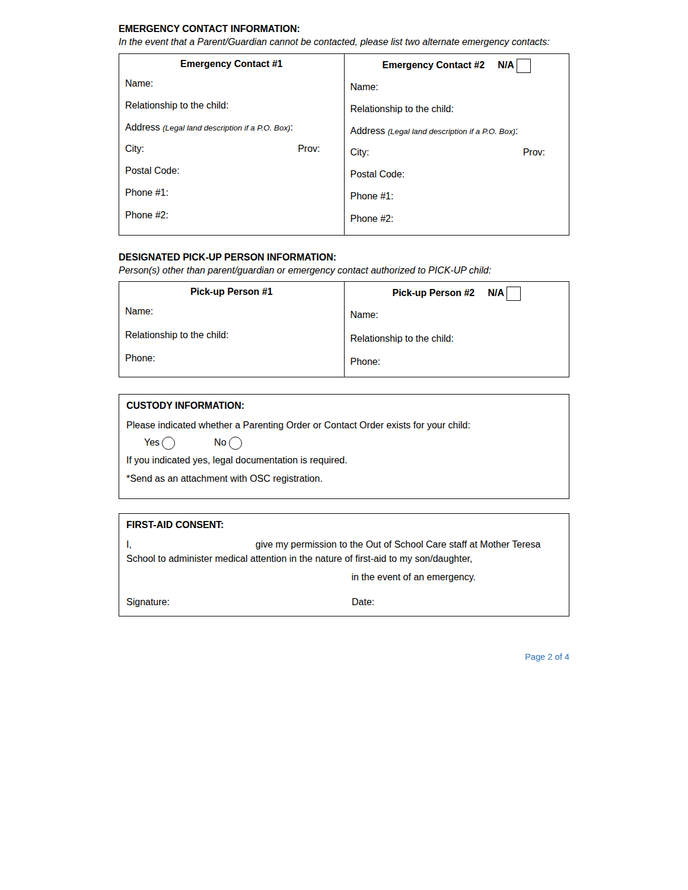EMERGENCY CONTACT INFORMATION:
In the event that a Parent/Guardian cannot be contacted, please list two alternate emergency contacts:
| Emergency Contact #1 Name: Relationship to the child: Address (Legal land description if a P.O. Box) : City: Prov: Postal Code: Phone #1: Phone #2: | Emergency Contact #2 N/A Name: Relationship to the child: Address (Legal land description if a P.O. Box) : City: Prov: Postal Code: Phone #1: Phone #2: |
DESIGNATED PICK-UP PERSON INFORMATION:
Person(s) other than parent/guardian or emergency contact authorized to PICK-UP child:
| Pick-up Person #1 Name: Relationship to the child: Phone: | Pick-up Person #2 N/A Name: Relationship to the child: Phone: |
CUSTODY INFORMATION:
Please indicated whether a Parenting Order or Contact Order exists for your child:
Yes No
If you indicated yes, legal documentation is required.
*Send as an attachment with OSC registration.
FIRST-AID CONSENT:
I, give my permission to the Out of School Care staff at Mother Teresa School to administer medical attention in the nature of first-aid to my son/daughter,
in the event of an emergency.
Signature: Date:
Page 2 of 4